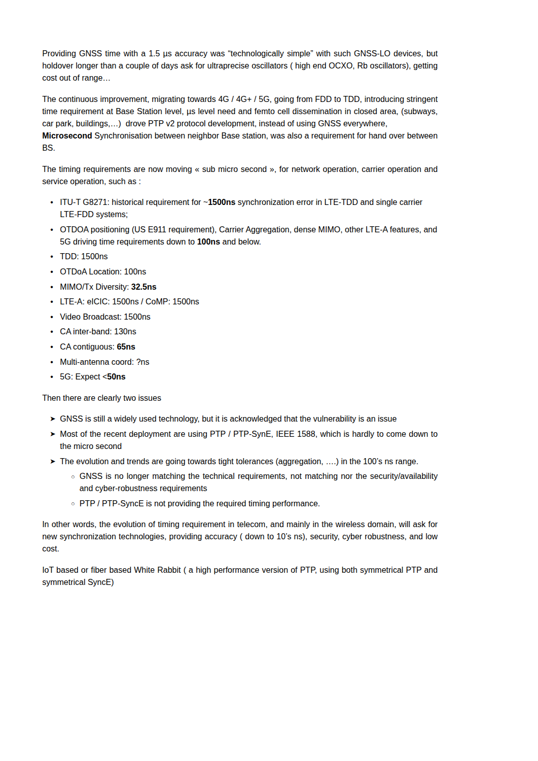Providing GNSS time with a 1.5 µs accuracy was “technologically simple” with such GNSS-LO devices, but holdover longer than a couple of days ask for ultraprecise oscillators ( high end OCXO, Rb oscillators), getting cost out of range…
The continuous improvement, migrating towards 4G / 4G+ / 5G, going from FDD to TDD, introducing stringent time requirement at Base Station level, µs level need and femto cell dissemination in closed area, (subways, car park, buildings,…) drove PTP v2 protocol development, instead of using GNSS everywhere,
Microsecond Synchronisation between neighbor Base station, was also a requirement for hand over between BS.
The timing requirements are now moving « sub micro second », for network operation, carrier operation and service operation, such as :
ITU-T G8271: historical requirement for ~1500ns synchronization error in LTE-TDD and single carrier LTE-FDD systems;
OTDOA positioning (US E911 requirement), Carrier Aggregation, dense MIMO, other LTE-A features, and 5G driving time requirements down to 100ns and below.
TDD: 1500ns
OTDoA Location: 100ns
MIMO/Tx Diversity: 32.5ns
LTE-A: eICIC: 1500ns / CoMP: 1500ns
Video Broadcast: 1500ns
CA inter-band: 130ns
CA contiguous: 65ns
Multi-antenna coord: ?ns
5G: Expect <50ns
Then there are clearly two issues
GNSS is still a widely used technology, but it is acknowledged that the vulnerability is an issue
Most of the recent deployment are using PTP / PTP-SynE, IEEE 1588, which is hardly to come down to the micro second
The evolution and trends are going towards tight tolerances (aggregation, ….) in the 100’s ns range.
GNSS is no longer matching the technical requirements, not matching nor the security/availability and cyber-robustness requirements
PTP / PTP-SyncE is not providing the required timing performance.
In other words, the evolution of timing requirement in telecom, and mainly in the wireless domain, will ask for new synchronization technologies, providing accuracy ( down to 10’s ns), security, cyber robustness, and low cost.
IoT based or fiber based White Rabbit ( a high performance version of PTP, using both symmetrical PTP and symmetrical SyncE)